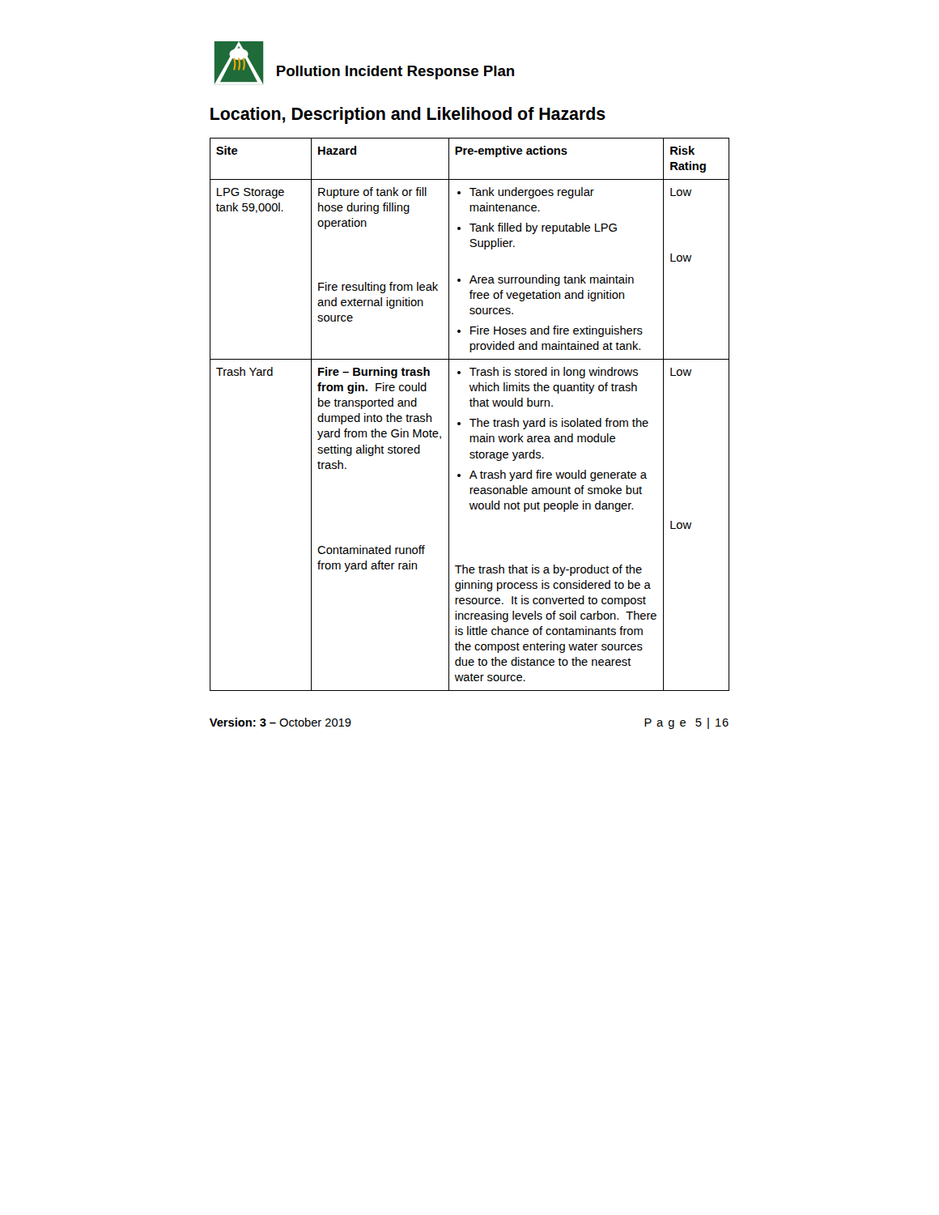Pollution Incident Response Plan
Location, Description and Likelihood of Hazards
| Site | Hazard | Pre-emptive actions | Risk Rating |
| --- | --- | --- | --- |
| LPG Storage tank 59,000l. | Rupture of tank or fill hose during filling operation Fire resulting from leak and external ignition source | Tank undergoes regular maintenance. Tank filled by reputable LPG Supplier. Area surrounding tank maintain free of vegetation and ignition sources. Fire Hoses and fire extinguishers provided and maintained at tank. | Low Low |
| Trash Yard | Fire – Burning trash from gin. Fire could be transported and dumped into the trash yard from the Gin Mote, setting alight stored trash. Contaminated runoff from yard after rain | Trash is stored in long windrows which limits the quantity of trash that would burn. The trash yard is isolated from the main work area and module storage yards. A trash yard fire would generate a reasonable amount of smoke but would not put people in danger. The trash that is a by-product of the ginning process is considered to be a resource. It is converted to compost increasing levels of soil carbon. There is little chance of contaminants from the compost entering water sources due to the distance to the nearest water source. | Low Low |
Version: 3 – October 2019
P a g e 5 | 16